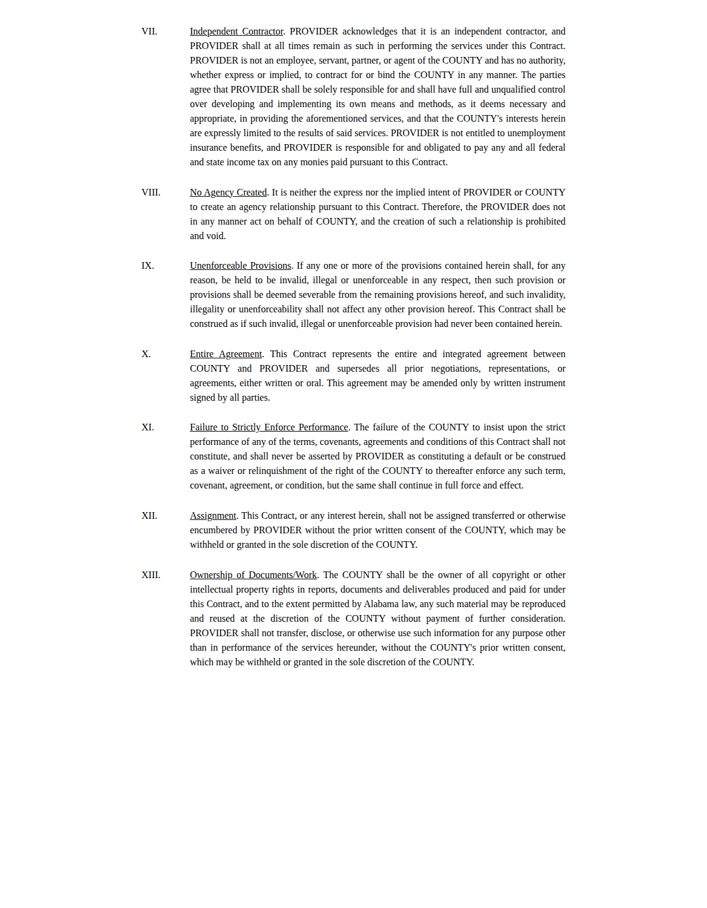VII.
Independent Contractor. PROVIDER acknowledges that it is an independent contractor, and PROVIDER shall at all times remain as such in performing the services under this Contract. PROVIDER is not an employee, servant, partner, or agent of the COUNTY and has no authority, whether express or implied, to contract for or bind the COUNTY in any manner. The parties agree that PROVIDER shall be solely responsible for and shall have full and unqualified control over developing and implementing its own means and methods, as it deems necessary and appropriate, in providing the aforementioned services, and that the COUNTY's interests herein are expressly limited to the results of said services. PROVIDER is not entitled to unemployment insurance benefits, and PROVIDER is responsible for and obligated to pay any and all federal and state income tax on any monies paid pursuant to this Contract.
VIII.
No Agency Created. It is neither the express nor the implied intent of PROVIDER or COUNTY to create an agency relationship pursuant to this Contract. Therefore, the PROVIDER does not in any manner act on behalf of COUNTY, and the creation of such a relationship is prohibited and void.
IX.
Unenforceable Provisions. If any one or more of the provisions contained herein shall, for any reason, be held to be invalid, illegal or unenforceable in any respect, then such provision or provisions shall be deemed severable from the remaining provisions hereof, and such invalidity, illegality or unenforceability shall not affect any other provision hereof. This Contract shall be construed as if such invalid, illegal or unenforceable provision had never been contained herein.
X.
Entire Agreement. This Contract represents the entire and integrated agreement between COUNTY and PROVIDER and supersedes all prior negotiations, representations, or agreements, either written or oral. This agreement may be amended only by written instrument signed by all parties.
XI.
Failure to Strictly Enforce Performance. The failure of the COUNTY to insist upon the strict performance of any of the terms, covenants, agreements and conditions of this Contract shall not constitute, and shall never be asserted by PROVIDER as constituting a default or be construed as a waiver or relinquishment of the right of the COUNTY to thereafter enforce any such term, covenant, agreement, or condition, but the same shall continue in full force and effect.
XII.
Assignment. This Contract, or any interest herein, shall not be assigned transferred or otherwise encumbered by PROVIDER without the prior written consent of the COUNTY, which may be withheld or granted in the sole discretion of the COUNTY.
XIII.
Ownership of Documents/Work. The COUNTY shall be the owner of all copyright or other intellectual property rights in reports, documents and deliverables produced and paid for under this Contract, and to the extent permitted by Alabama law, any such material may be reproduced and reused at the discretion of the COUNTY without payment of further consideration. PROVIDER shall not transfer, disclose, or otherwise use such information for any purpose other than in performance of the services hereunder, without the COUNTY's prior written consent, which may be withheld or granted in the sole discretion of the COUNTY.